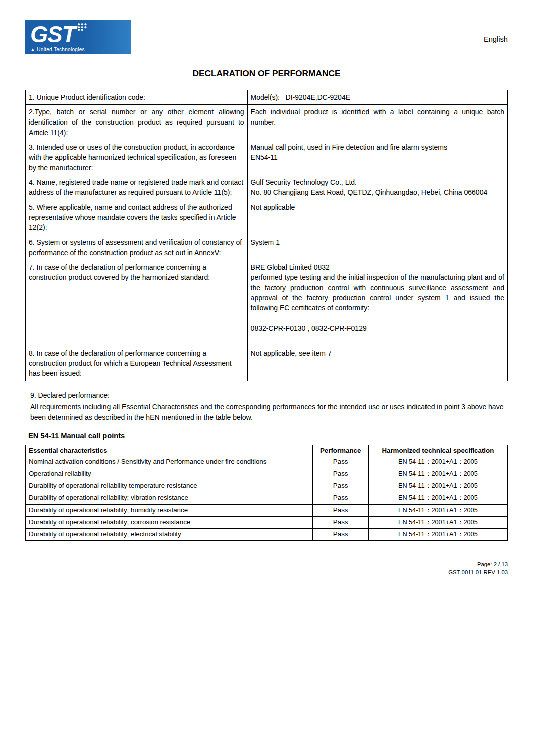GST●●●
●●●
●●
▲ United Technologies
English
DECLARATION OF PERFORMANCE
| 1. Unique Product identification code: | Model(s): DI-9204E,DC-9204E |
| 2.Type, batch or serial number or any other element allowing identification of the construction product as required pursuant to Article 11(4): | Each individual product is identified with a label containing a unique batch number. |
| 3. Intended use or uses of the construction product, in accordance with the applicable harmonized technical specification, as foreseen by the manufacturer: | Manual call point, used in Fire detection and fire alarm systems EN54-11 |
| 4. Name, registered trade name or registered trade mark and contact address of the manufacturer as required pursuant to Article 11(5): | Gulf Security Technology Co., Ltd. No. 80 Changjiang East Road, QETDZ, Qinhuangdao, Hebei, China 066004 |
| 5. Where applicable, name and contact address of the authorized representative whose mandate covers the tasks specified in Article 12(2): | Not applicable |
| 6. System or systems of assessment and verification of constancy of performance of the construction product as set out in AnnexV: | System 1 |
| 7. In case of the declaration of performance concerning a construction product covered by the harmonized standard: | BRE Global Limited 0832 performed type testing and the initial inspection of the manufacturing plant and of the factory production control with continuous surveillance assessment and approval of the factory production control under system 1 and issued the following EC certificates of conformity: 0832-CPR-F0130 , 0832-CPR-F0129 |
| 8. In case of the declaration of performance concerning a construction product for which a European Technical Assessment has been issued: | Not applicable, see item 7 |
9. Declared performance:
All requirements including all Essential Characteristics and the corresponding performances for the intended use or uses indicated in point 3 above have been determined as described in the hEN mentioned in the table below.
EN 54-11 Manual call points
| Essential characteristics | Performance | Harmonized technical specification |
| --- | --- | --- |
| Nominal activation conditions / Sensitivity and Performance under fire conditions | Pass | EN 54-11：2001+A1：2005 |
| Operational reliability | Pass | EN 54-11：2001+A1：2005 |
| Durability of operational reliability temperature resistance | Pass | EN 54-11：2001+A1：2005 |
| Durability of operational reliability; vibration resistance | Pass | EN 54-11：2001+A1：2005 |
| Durability of operational reliability; humidity resistance | Pass | EN 54-11：2001+A1：2005 |
| Durability of operational reliability; corrosion resistance | Pass | EN 54-11：2001+A1：2005 |
| Durability of operational reliability; electrical stability | Pass | EN 54-11：2001+A1：2005 |
Page: 2 / 13
GST-0011-01 REV 1.03